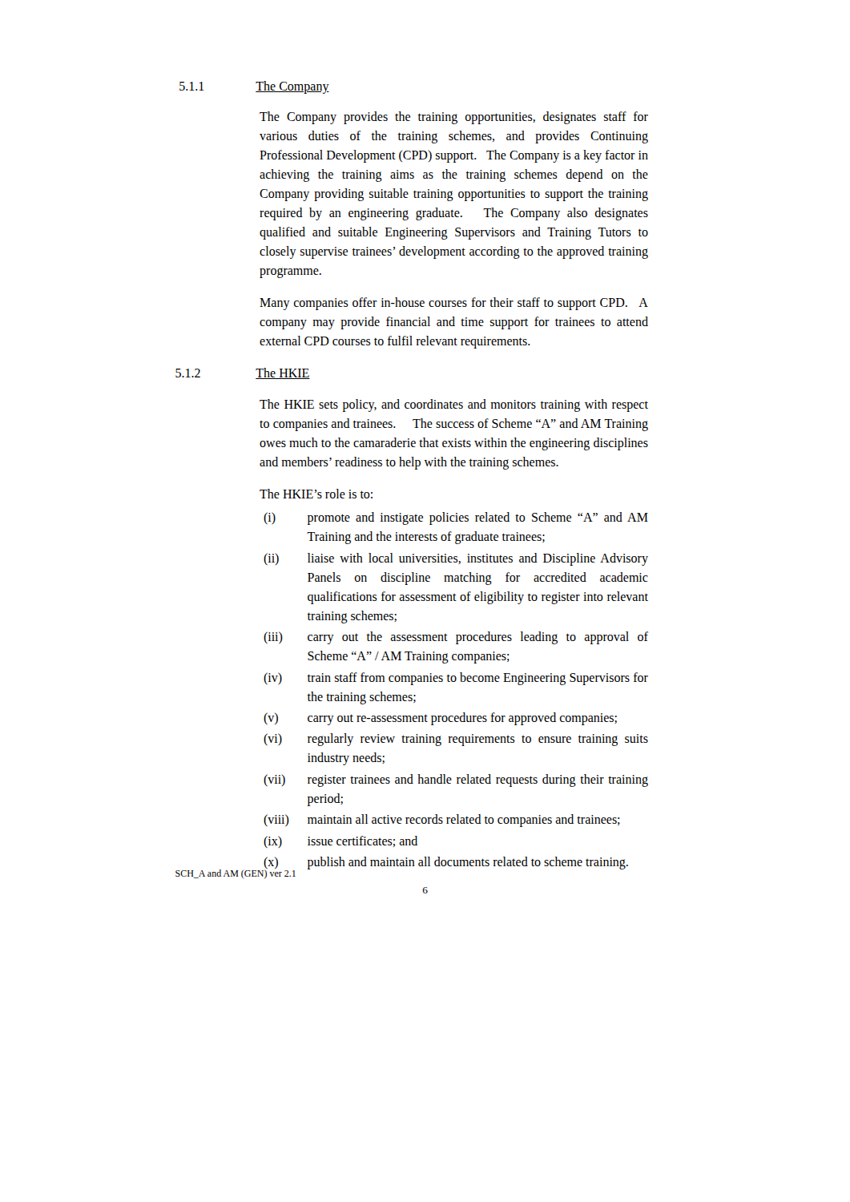5.1.1 The Company
The Company provides the training opportunities, designates staff for various duties of the training schemes, and provides Continuing Professional Development (CPD) support. The Company is a key factor in achieving the training aims as the training schemes depend on the Company providing suitable training opportunities to support the training required by an engineering graduate. The Company also designates qualified and suitable Engineering Supervisors and Training Tutors to closely supervise trainees’ development according to the approved training programme.
Many companies offer in-house courses for their staff to support CPD. A company may provide financial and time support for trainees to attend external CPD courses to fulfil relevant requirements.
5.1.2 The HKIE
The HKIE sets policy, and coordinates and monitors training with respect to companies and trainees. The success of Scheme “A” and AM Training owes much to the camaraderie that exists within the engineering disciplines and members’ readiness to help with the training schemes.
The HKIE’s role is to:
(i) promote and instigate policies related to Scheme “A” and AM Training and the interests of graduate trainees;
(ii) liaise with local universities, institutes and Discipline Advisory Panels on discipline matching for accredited academic qualifications for assessment of eligibility to register into relevant training schemes;
(iii) carry out the assessment procedures leading to approval of Scheme “A” / AM Training companies;
(iv) train staff from companies to become Engineering Supervisors for the training schemes;
(v) carry out re-assessment procedures for approved companies;
(vi) regularly review training requirements to ensure training suits industry needs;
(vii) register trainees and handle related requests during their training period;
(viii) maintain all active records related to companies and trainees;
(ix) issue certificates; and
(x) publish and maintain all documents related to scheme training.
SCH_A and AM (GEN) ver 2.1
6